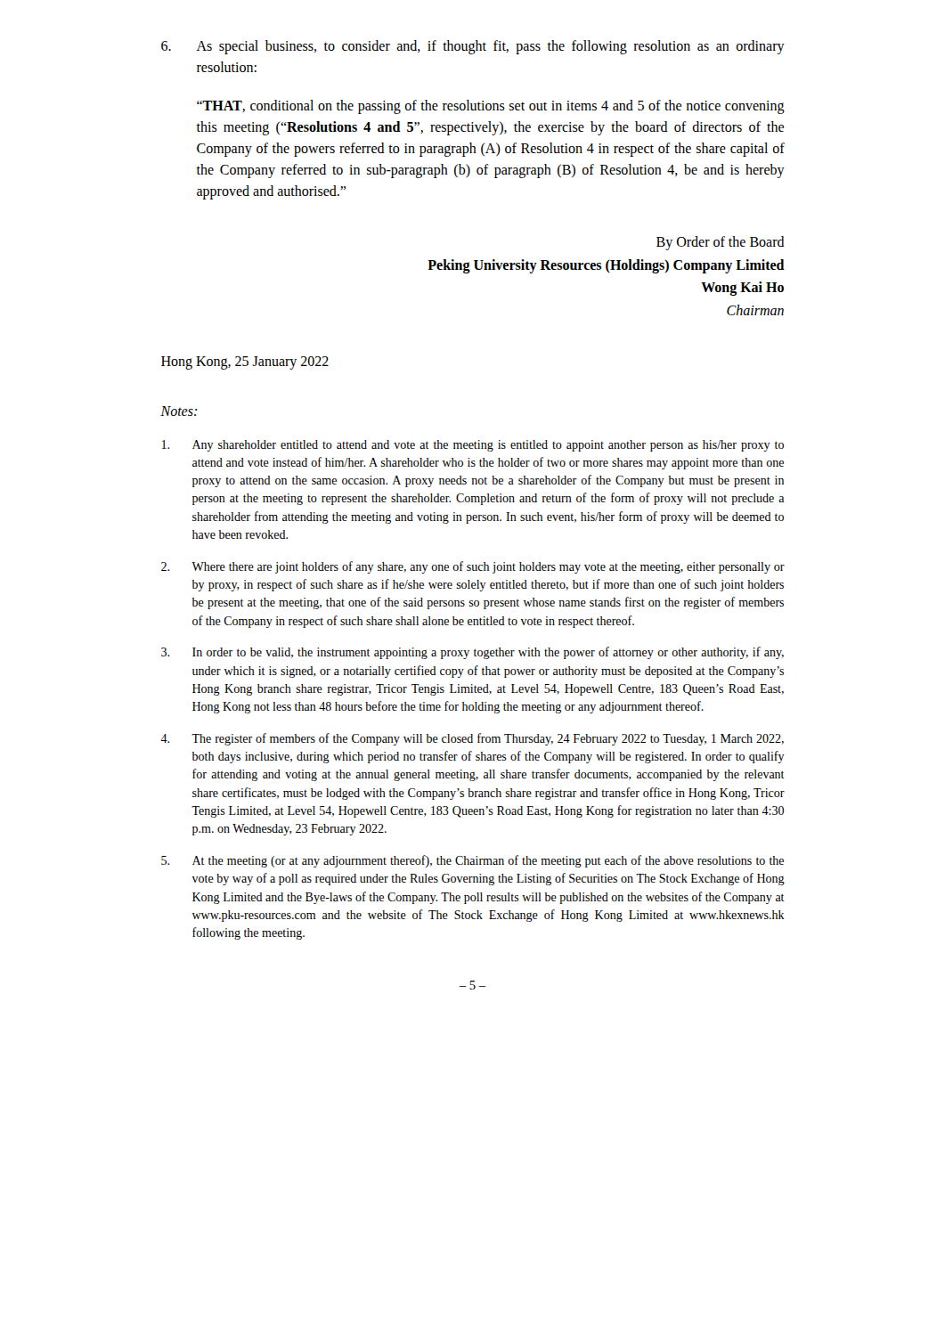6.
As special business, to consider and, if thought fit, pass the following resolution as an ordinary resolution:
“THAT, conditional on the passing of the resolutions set out in items 4 and 5 of the notice convening this meeting (“Resolutions 4 and 5”, respectively), the exercise by the board of directors of the Company of the powers referred to in paragraph (A) of Resolution 4 in respect of the share capital of the Company referred to in sub-paragraph (b) of paragraph (B) of Resolution 4, be and is hereby approved and authorised.”
By Order of the Board
Peking University Resources (Holdings) Company Limited
Wong Kai Ho
Chairman
Hong Kong, 25 January 2022
Notes:
1.
Any shareholder entitled to attend and vote at the meeting is entitled to appoint another person as his/her proxy to attend and vote instead of him/her. A shareholder who is the holder of two or more shares may appoint more than one proxy to attend on the same occasion. A proxy needs not be a shareholder of the Company but must be present in person at the meeting to represent the shareholder. Completion and return of the form of proxy will not preclude a shareholder from attending the meeting and voting in person. In such event, his/her form of proxy will be deemed to have been revoked.
2.
Where there are joint holders of any share, any one of such joint holders may vote at the meeting, either personally or by proxy, in respect of such share as if he/she were solely entitled thereto, but if more than one of such joint holders be present at the meeting, that one of the said persons so present whose name stands first on the register of members of the Company in respect of such share shall alone be entitled to vote in respect thereof.
3.
In order to be valid, the instrument appointing a proxy together with the power of attorney or other authority, if any, under which it is signed, or a notarially certified copy of that power or authority must be deposited at the Company’s Hong Kong branch share registrar, Tricor Tengis Limited, at Level 54, Hopewell Centre, 183 Queen’s Road East, Hong Kong not less than 48 hours before the time for holding the meeting or any adjournment thereof.
4.
The register of members of the Company will be closed from Thursday, 24 February 2022 to Tuesday, 1 March 2022, both days inclusive, during which period no transfer of shares of the Company will be registered. In order to qualify for attending and voting at the annual general meeting, all share transfer documents, accompanied by the relevant share certificates, must be lodged with the Company’s branch share registrar and transfer office in Hong Kong, Tricor Tengis Limited, at Level 54, Hopewell Centre, 183 Queen’s Road East, Hong Kong for registration no later than 4:30 p.m. on Wednesday, 23 February 2022.
5.
At the meeting (or at any adjournment thereof), the Chairman of the meeting put each of the above resolutions to the vote by way of a poll as required under the Rules Governing the Listing of Securities on The Stock Exchange of Hong Kong Limited and the Bye-laws of the Company. The poll results will be published on the websites of the Company at www.pku-resources.com and the website of The Stock Exchange of Hong Kong Limited at www.hkexnews.hk following the meeting.
– 5 –